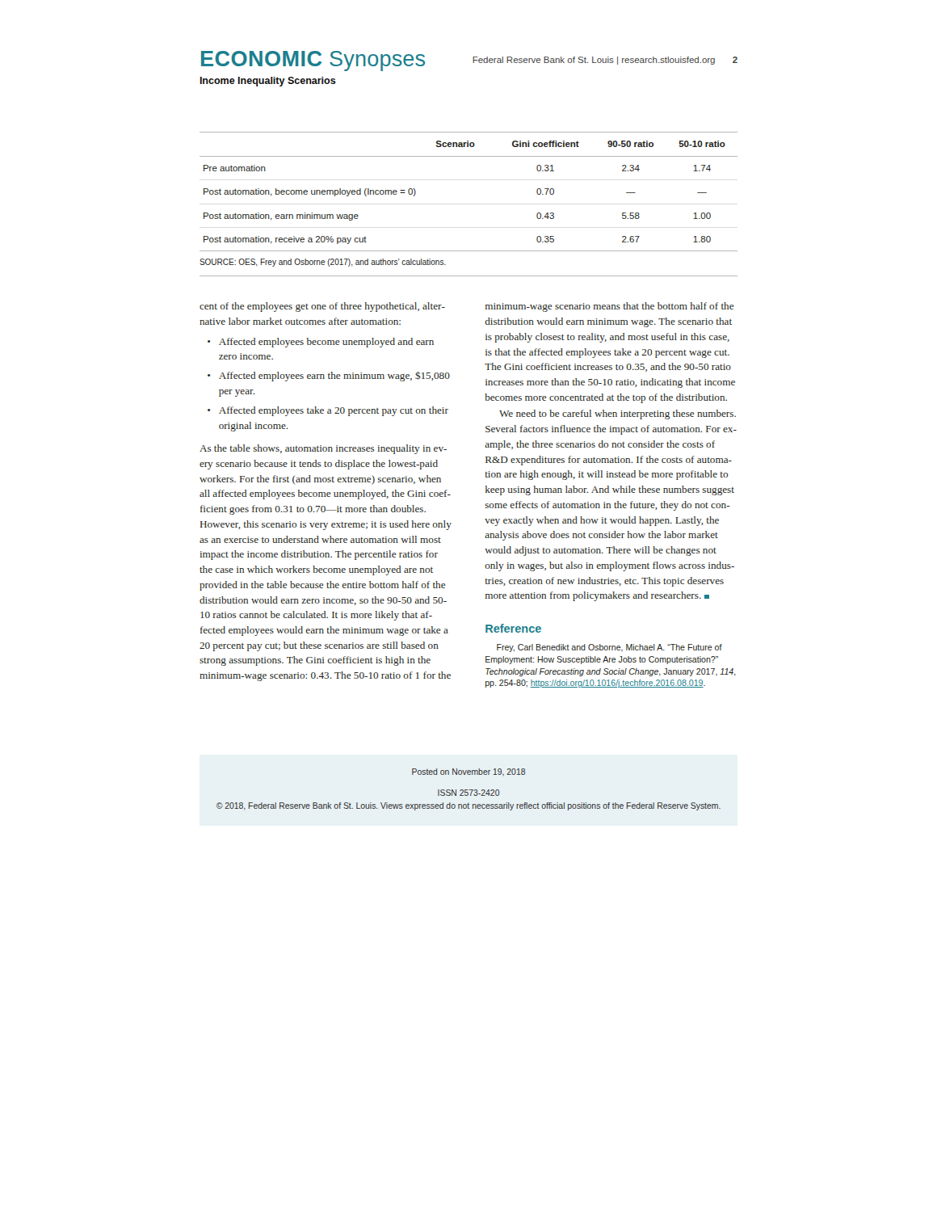Economic Synopses
Federal Reserve Bank of St. Louis | research.stlouisfed.org 2
Income Inequality Scenarios
| Scenario | Gini coefficient | 90-50 ratio | 50-10 ratio |
| --- | --- | --- | --- |
| Pre automation | 0.31 | 2.34 | 1.74 |
| Post automation, become unemployed (Income = 0) | 0.70 | — | — |
| Post automation, earn minimum wage | 0.43 | 5.58 | 1.00 |
| Post automation, receive a 20% pay cut | 0.35 | 2.67 | 1.80 |
SOURCE: OES, Frey and Osborne (2017), and authors’ calculations.
cent of the employees get one of three hypothetical, alternative labor market outcomes after automation:
Affected employees become unemployed and earn zero income.
Affected employees earn the minimum wage, $15,080 per year.
Affected employees take a 20 percent pay cut on their original income.
As the table shows, automation increases inequality in every scenario because it tends to displace the lowest-paid workers. For the first (and most extreme) scenario, when all affected employees become unemployed, the Gini coefficient goes from 0.31 to 0.70—it more than doubles. However, this scenario is very extreme; it is used here only as an exercise to understand where automation will most impact the income distribution. The percentile ratios for the case in which workers become unemployed are not provided in the table because the entire bottom half of the distribution would earn zero income, so the 90-50 and 50-10 ratios cannot be calculated. It is more likely that affected employees would earn the minimum wage or take a 20 percent pay cut; but these scenarios are still based on strong assumptions. The Gini coefficient is high in the minimum-wage scenario: 0.43. The 50-10 ratio of 1 for the minimum-wage scenario means that the bottom half of the distribution would earn minimum wage. The scenario that is probably closest to reality, and most useful in this case, is that the affected employees take a 20 percent wage cut. The Gini coefficient increases to 0.35, and the 90-50 ratio increases more than the 50-10 ratio, indicating that income becomes more concentrated at the top of the distribution.
We need to be careful when interpreting these numbers. Several factors influence the impact of automation. For example, the three scenarios do not consider the costs of R&D expenditures for automation. If the costs of automation are high enough, it will instead be more profitable to keep using human labor. And while these numbers suggest some effects of automation in the future, they do not convey exactly when and how it would happen. Lastly, the analysis above does not consider how the labor market would adjust to automation. There will be changes not only in wages, but also in employment flows across industries, creation of new industries, etc. This topic deserves more attention from policymakers and researchers.
Reference
Frey, Carl Benedikt and Osborne, Michael A. “The Future of Employment: How Susceptible Are Jobs to Computerisation?” Technological Forecasting and Social Change, January 2017, 114, pp. 254-80; https://doi.org/10.1016/j.techfore.2016.08.019.
Posted on November 19, 2018
ISSN 2573-2420
© 2018, Federal Reserve Bank of St. Louis. Views expressed do not necessarily reflect official positions of the Federal Reserve System.